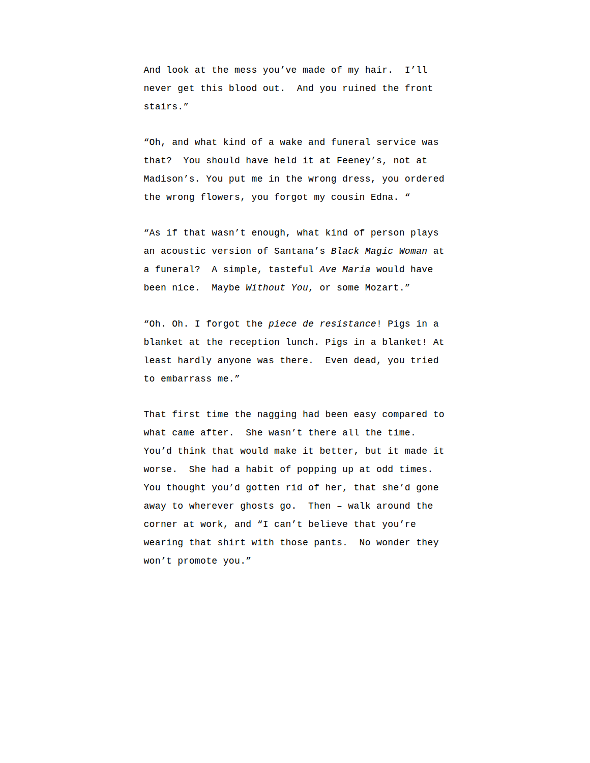And look at the mess you’ve made of my hair. I’ll never get this blood out. And you ruined the front stairs.”
“Oh, and what kind of a wake and funeral service was that? You should have held it at Feeney’s, not at Madison’s. You put me in the wrong dress, you ordered the wrong flowers, you forgot my cousin Edna. “
“As if that wasn’t enough, what kind of person plays an acoustic version of Santana’s Black Magic Woman at a funeral? A simple, tasteful Ave Maria would have been nice. Maybe Without You, or some Mozart.”
“Oh. Oh. I forgot the piece de resistance! Pigs in a blanket at the reception lunch. Pigs in a blanket! At least hardly anyone was there. Even dead, you tried to embarrass me.”
That first time the nagging had been easy compared to what came after. She wasn’t there all the time. You’d think that would make it better, but it made it worse. She had a habit of popping up at odd times. You thought you’d gotten rid of her, that she’d gone away to wherever ghosts go. Then – walk around the corner at work, and “I can’t believe that you’re wearing that shirt with those pants. No wonder they won’t promote you.”